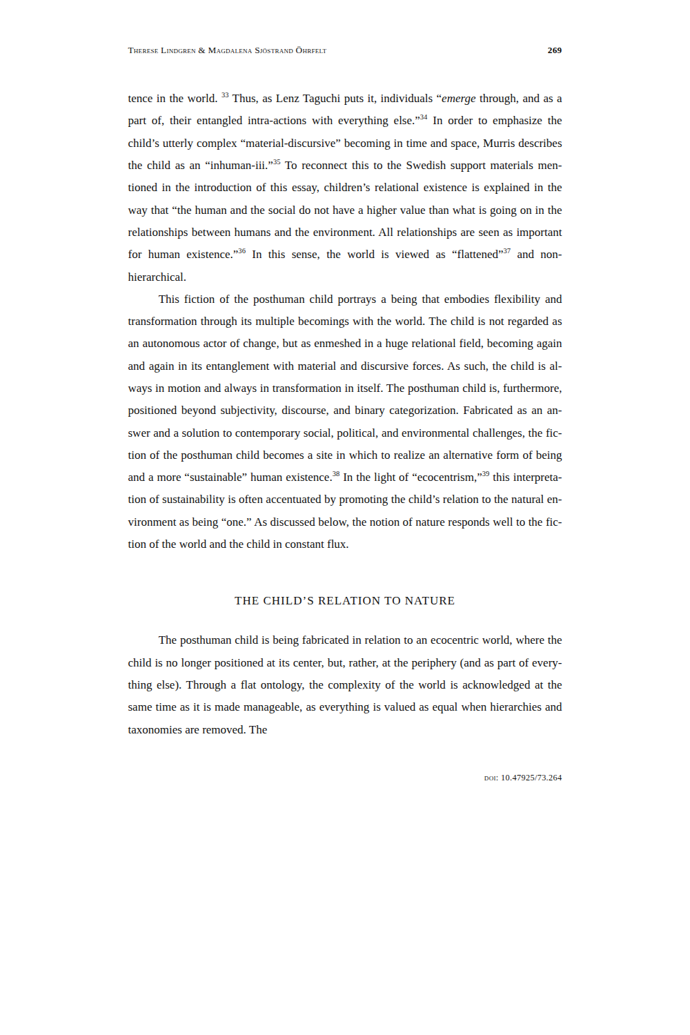Therese Lindgren & Magdalena Sjöstrand Öhrfelt 269
tence in the world. 33 Thus, as Lenz Taguchi puts it, individuals “emerge through, and as a part of, their entangled intra-actions with everything else.”34 In order to emphasize the child’s utterly complex “material-discursive” becoming in time and space, Murris describes the child as an “inhuman-iii.”35 To reconnect this to the Swedish support materials mentioned in the introduction of this essay, children’s relational existence is explained in the way that “the human and the social do not have a higher value than what is going on in the relationships between humans and the environment. All relationships are seen as important for human existence.”36 In this sense, the world is viewed as “flattened”37 and non-hierarchical.
This fiction of the posthuman child portrays a being that embodies flexibility and transformation through its multiple becomings with the world. The child is not regarded as an autonomous actor of change, but as enmeshed in a huge relational field, becoming again and again in its entanglement with material and discursive forces. As such, the child is always in motion and always in transformation in itself. The posthuman child is, furthermore, positioned beyond subjectivity, discourse, and binary categorization. Fabricated as an answer and a solution to contemporary social, political, and environmental challenges, the fiction of the posthuman child becomes a site in which to realize an alternative form of being and a more “sustainable” human existence.38 In the light of “ecocentrism,”39 this interpretation of sustainability is often accentuated by promoting the child’s relation to the natural environment as being “one.” As discussed below, the notion of nature responds well to the fiction of the world and the child in constant flux.
The Child’s Relation to Nature
The posthuman child is being fabricated in relation to an ecocentric world, where the child is no longer positioned at its center, but, rather, at the periphery (and as part of everything else). Through a flat ontology, the complexity of the world is acknowledged at the same time as it is made manageable, as everything is valued as equal when hierarchies and taxonomies are removed. The
doi: 10.47925/73.264